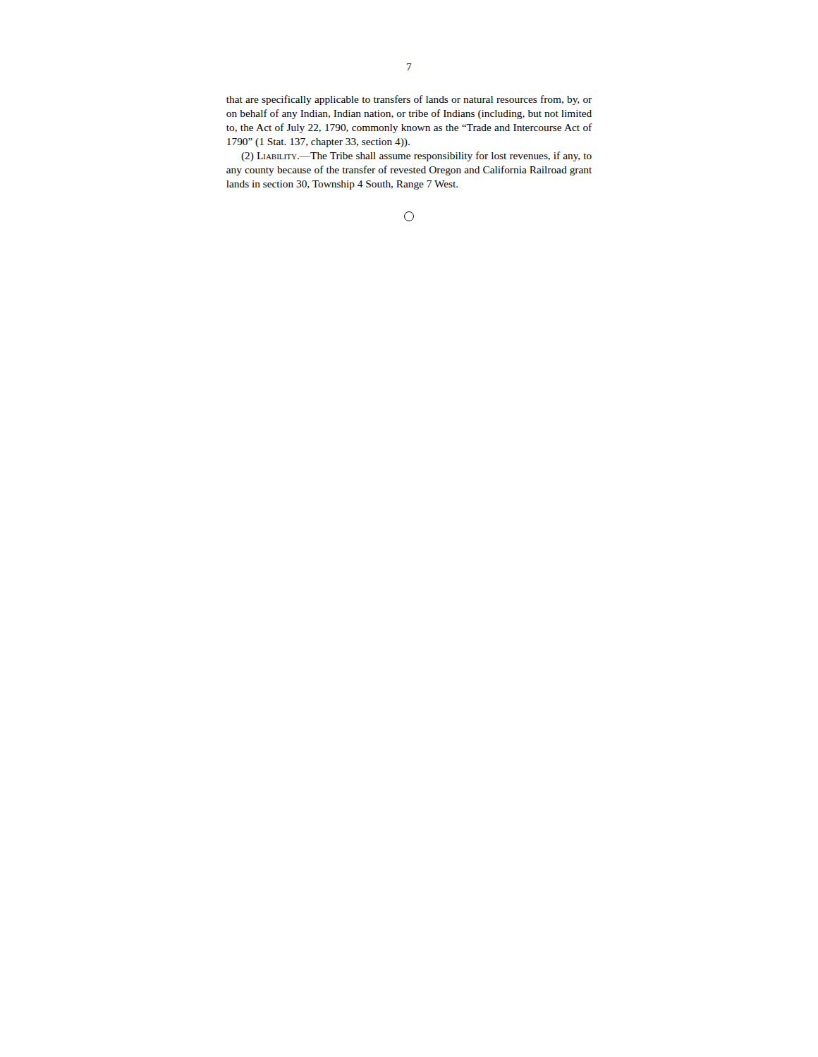7
that are specifically applicable to transfers of lands or natural resources from, by, or on behalf of any Indian, Indian nation, or tribe of Indians (including, but not limited to, the Act of July 22, 1790, commonly known as the “Trade and Intercourse Act of 1790” (1 Stat. 137, chapter 33, section 4)).
(2) Liability.—The Tribe shall assume responsibility for lost revenues, if any, to any county because of the transfer of revested Oregon and California Railroad grant lands in section 30, Township 4 South, Range 7 West.